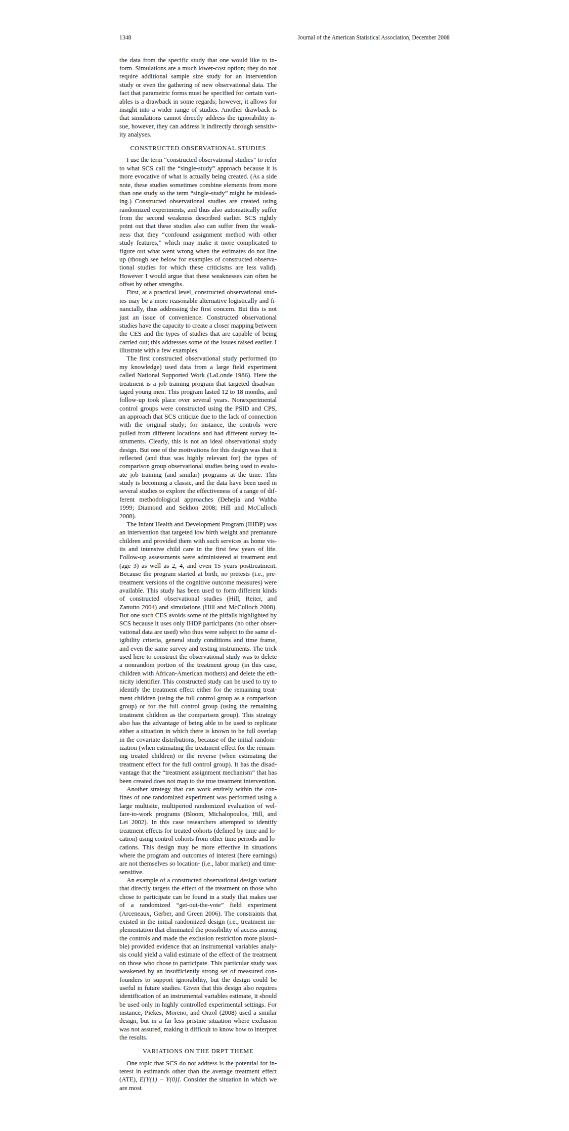1348 Journal of the American Statistical Association, December 2008
the data from the specific study that one would like to inform. Simulations are a much lower-cost option; they do not require additional sample size study for an intervention study or even the gathering of new observational data. The fact that parametric forms must be specified for certain variables is a drawback in some regards; however, it allows for insight into a wider range of studies. Another drawback is that simulations cannot directly address the ignorability issue, however, they can address it indirectly through sensitivity analyses.
Constructed Observational Studies
I use the term “constructed observational studies” to refer to what SCS call the “single-study” approach because it is more evocative of what is actually being created. (As a side note, these studies sometimes combine elements from more than one study so the term “single-study” might be misleading.) Constructed observational studies are created using randomized experiments, and thus also automatically suffer from the second weakness described earlier. SCS rightly point out that these studies also can suffer from the weakness that they “confound assignment method with other study features,” which may make it more complicated to figure out what went wrong when the estimates do not line up (though see below for examples of constructed observational studies for which these criticisms are less valid). However I would argue that these weaknesses can often be offset by other strengths.
First, at a practical level, constructed observational studies may be a more reasonable alternative logistically and financially, thus addressing the first concern. But this is not just an issue of convenience. Constructed observational studies have the capacity to create a closer mapping between the CES and the types of studies that are capable of being carried out; this addresses some of the issues raised earlier. I illustrate with a few examples.
The first constructed observational study performed (to my knowledge) used data from a large field experiment called National Supported Work (LaLonde 1986). Here the treatment is a job training program that targeted disadvantaged young men. This program lasted 12 to 18 months, and follow-up took place over several years. Nonexperimental control groups were constructed using the PSID and CPS, an approach that SCS criticize due to the lack of connection with the original study; for instance, the controls were pulled from different locations and had different survey instruments. Clearly, this is not an ideal observational study design. But one of the motivations for this design was that it reflected (and thus was highly relevant for) the types of comparison group observational studies being used to evaluate job training (and similar) programs at the time. This study is becoming a classic, and the data have been used in several studies to explore the effectiveness of a range of different methodological approaches (Dehejia and Wahba 1999; Diamond and Sekhon 2008; Hill and McCulloch 2008).
The Infant Health and Development Program (IHDP) was an intervention that targeted low birth weight and premature children and provided them with such services as home visits and intensive child care in the first few years of life. Follow-up assessments were administered at treatment end (age 3) as well as 2, 4, and even 15 years posttreatment. Because the program started at birth, no pretests (i.e., pretreatment versions of the cognitive outcome measures) were available. This study has been used to form different kinds of constructed observational studies (Hill, Reiter, and Zanutto 2004) and simulations (Hill and McCulloch 2008). But one such CES avoids some of the pitfalls highlighted by SCS because it uses only IHDP participants (no other observational data are used) who thus were subject to the same eligibility criteria, general study conditions and time frame, and even the same survey and testing instruments. The trick used here to construct the observational study was to delete a nonrandom portion of the treatment group (in this case, children with African-American mothers) and delete the ethnicity identifier. This constructed study can be used to try to identify the treatment effect either for the remaining treatment children (using the full control group as a comparison group) or for the full control group (using the remaining treatment children as the comparison group). This strategy also has the advantage of being able to be used to replicate either a situation in which there is known to be full overlap in the covariate distributions, because of the initial randomization (when estimating the treatment effect for the remaining treated children) or the reverse (when estimating the treatment effect for the full control group). It has the disadvantage that the “treatment assignment mechanism” that has been created does not map to the true treatment intervention.
Another strategy that can work entirely within the confines of one randomized experiment was performed using a large multisite, multiperiod randomized evaluation of welfare-to-work programs (Bloom, Michalopoulos, Hill, and Lei 2002). In this case researchers attempted to identify treatment effects for treated cohorts (defined by time and location) using control cohorts from other time periods and locations. This design may be more effective in situations where the program and outcomes of interest (here earnings) are not themselves so location- (i.e., labor market) and time-sensitive.
An example of a constructed observational design variant that directly targets the effect of the treatment on those who chose to participate can be found in a study that makes use of a randomized “get-out-the-vote” field experiment (Arceneaux, Gerber, and Green 2006). The constraints that existed in the initial randomized design (i.e., treatment implementation that eliminated the possibility of access among the controls and made the exclusion restriction more plausible) provided evidence that an instrumental variables analysis could yield a valid estimate of the effect of the treatment on those who chose to participate. This particular study was weakened by an insufficiently strong set of measured confounders to support ignorability, but the design could be useful in future studies. Given that this design also requires identification of an instrumental variables estimate, it should be used only in highly controlled experimental settings. For instance, Piekes, Moreno, and Orzol (2008) used a similar design, but in a far less pristine situation where exclusion was not assured, making it difficult to know how to interpret the results.
Variations on the DRPT Theme
One topic that SCS do not address is the potential for interest in estimands other than the average treatment effect (ATE), E[Y(1) − Y(0)]. Consider the situation in which we are most